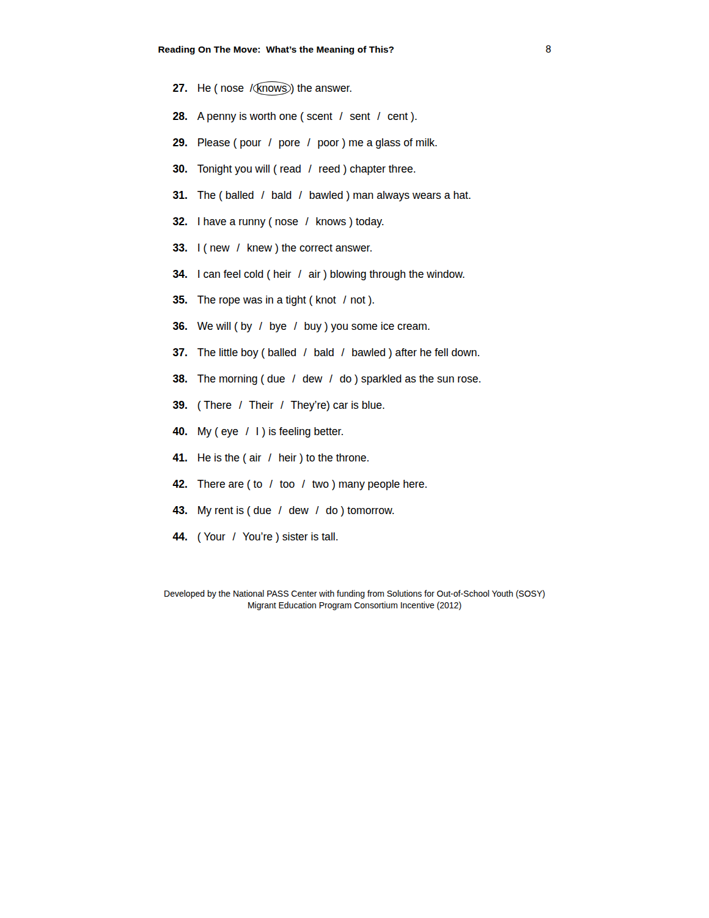Reading On The Move: What’s the Meaning of This?
8
27. He ( nose /knows) the answer.
28. A penny is worth one ( scent / sent / cent ).
29. Please ( pour / pore / poor ) me a glass of milk.
30. Tonight you will ( read / reed ) chapter three.
31. The ( balled / bald / bawled ) man always wears a hat.
32. I have a runny ( nose / knows ) today.
33. I ( new / knew ) the correct answer.
34. I can feel cold ( heir / air ) blowing through the window.
35. The rope was in a tight ( knot / not ).
36. We will ( by / bye / buy ) you some ice cream.
37. The little boy ( balled / bald / bawled ) after he fell down.
38. The morning ( due / dew / do ) sparkled as the sun rose.
39. ( There / Their / They’re) car is blue.
40. My ( eye / I ) is feeling better.
41. He is the ( air / heir ) to the throne.
42. There are ( to / too / two ) many people here.
43. My rent is ( due / dew / do ) tomorrow.
44. ( Your / You’re ) sister is tall.
Developed by the National PASS Center with funding from Solutions for Out-of-School Youth (SOSY)
Migrant Education Program Consortium Incentive (2012)